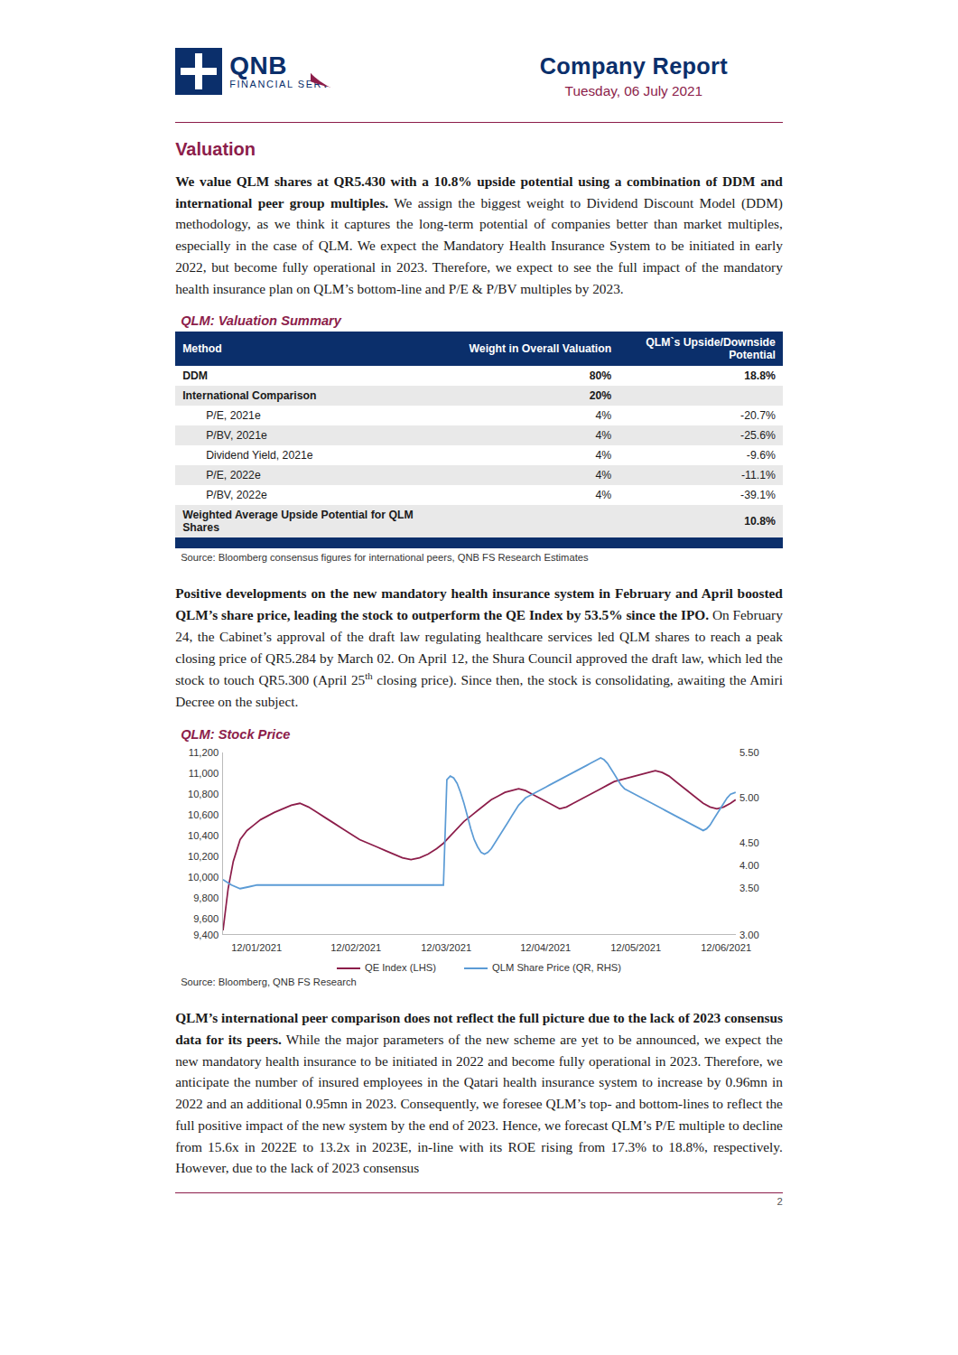QNB FINANCIAL SERVICES
Company Report
Tuesday, 06 July 2021
Valuation
We value QLM shares at QR5.430 with a 10.8% upside potential using a combination of DDM and international peer group multiples. We assign the biggest weight to Dividend Discount Model (DDM) methodology, as we think it captures the long-term potential of companies better than market multiples, especially in the case of QLM. We expect the Mandatory Health Insurance System to be initiated in early 2022, but become fully operational in 2023. Therefore, we expect to see the full impact of the mandatory health insurance plan on QLM’s bottom-line and P/E & P/BV multiples by 2023.
QLM: Valuation Summary
| Method | Weight in Overall Valuation | QLM`s Upside/Downside Potential |
| --- | --- | --- |
| DDM | 80% | 18.8% |
| International Comparison | 20% | |
| P/E, 2021e | 4% | -20.7% |
| P/BV, 2021e | 4% | -25.6% |
| Dividend Yield, 2021e | 4% | -9.6% |
| P/E, 2022e | 4% | -11.1% |
| P/BV, 2022e | 4% | -39.1% |
| Weighted Average Upside Potential for QLM Shares | | 10.8% |
Source: Bloomberg consensus figures for international peers, QNB FS Research Estimates
Positive developments on the new mandatory health insurance system in February and April boosted QLM’s share price, leading the stock to outperform the QE Index by 53.5% since the IPO. On February 24, the Cabinet’s approval of the draft law regulating healthcare services led QLM shares to reach a peak closing price of QR5.284 by March 02. On April 12, the Shura Council approved the draft law, which led the stock to touch QR5.300 (April 25th closing price). Since then, the stock is consolidating, awaiting the Amiri Decree on the subject.
QLM: Stock Price
11,200
11,000
10,800
10,600
10,400
10,200
10,000
9,800
9,600
9,400
5.50
5.00
4.50
4.00
3.50
3.00
12/01/2021
12/02/2021
12/03/2021
12/04/2021
12/05/2021
12/06/2021
QE Index (LHS) QLM Share Price (QR, RHS)
Source: Bloomberg, QNB FS Research
QLM’s international peer comparison does not reflect the full picture due to the lack of 2023 consensus data for its peers. While the major parameters of the new scheme are yet to be announced, we expect the new mandatory health insurance to be initiated in 2022 and become fully operational in 2023. Therefore, we anticipate the number of insured employees in the Qatari health insurance system to increase by 0.96mn in 2022 and an additional 0.95mn in 2023. Consequently, we foresee QLM’s top- and bottom-lines to reflect the full positive impact of the new system by the end of 2023. Hence, we forecast QLM’s P/E multiple to decline from 15.6x in 2022E to 13.2x in 2023E, in-line with its ROE rising from 17.3% to 18.8%, respectively. However, due to the lack of 2023 consensus
2